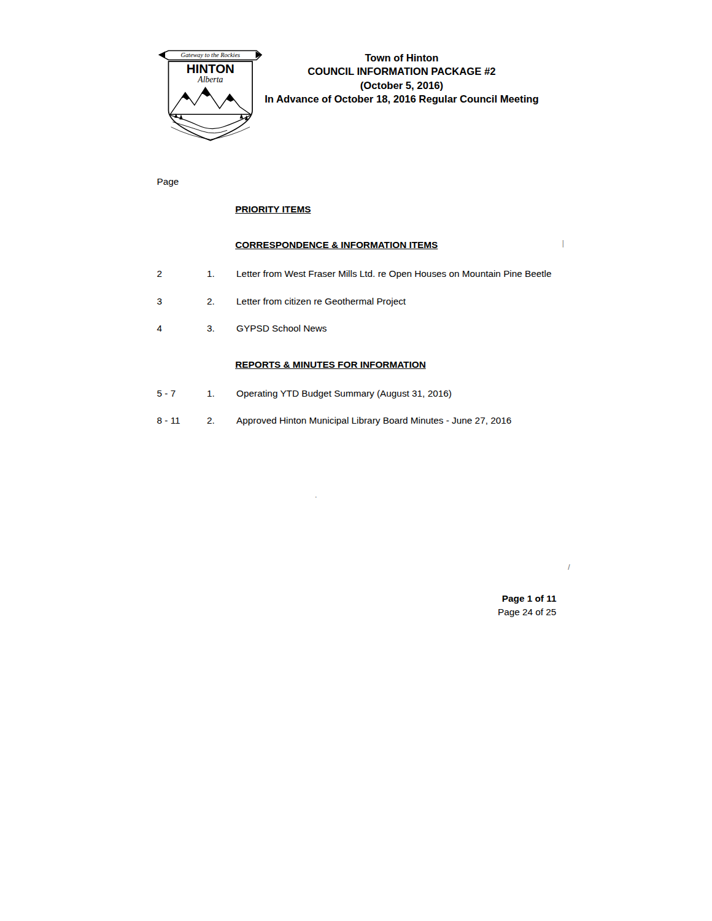Gateway to the Rockies HINTON Alberta
Town of Hinton
COUNCIL INFORMATION PACKAGE #2
(October 5, 2016)
In Advance of October 18, 2016 Regular Council Meeting
Page
PRIORITY ITEMS
CORRESPONDENCE & INFORMATION ITEMS
2
1.
Letter from West Fraser Mills Ltd. re Open Houses on Mountain Pine Beetle
3
2.
Letter from citizen re Geothermal Project
4
3.
GYPSD School News
REPORTS & MINUTES FOR INFORMATION
5 - 7
1.
Operating YTD Budget Summary (August 31, 2016)
8 - 11
2.
Approved Hinton Municipal Library Board Minutes - June 27, 2016
·
/
|
Page 1 of 11
Page 24 of 25